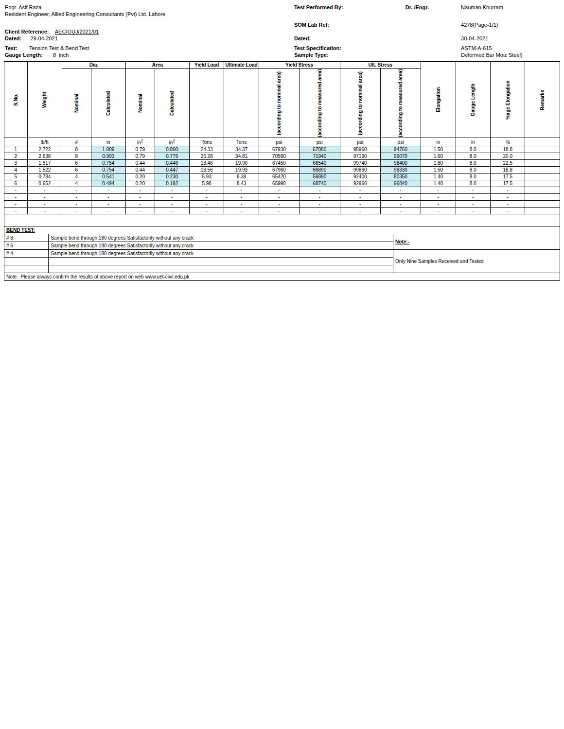| Engr. Asif Raza | Test Performed By: | Dr. /Engr. | Nauman Khurram |
| Resident Engineer, Allied Engineering Consultants (Pvt) Ltd. Lahore |
| | SOM Lab Ref: | 4278(Page-1/1) |
| Client Reference: AEC/GUJ/2021/01 | | |
| Dated: 29-04-2021 | Dated: | 30-04-2021 |
| Test: Tension Test & Bend Test | Test Specification: | ASTM-A-615 |
| Gauge Length: 8 inch | Sample Type: | Deformed Bar Moiz Steel) |
| S.No. | Weight | Dia. | Area | Yield Load | Ultimate Load | Yield Stress | Ult. Stress | Elongation | Gauge Length | %age Elongation | Remarks |
| --- | --- | --- | --- | --- | --- | --- | --- | --- | --- | --- | --- |
| Nominal | Calculated | Nominal | Calculated | (according to nominal area) | (according to measured area) | (according to nominal area) | (according to measured area) |
| | lb/ft | # | in | in 2 | in 2 | Tons | Tons | psi | psi | psi | psi | in | in | % | |
| 1 | 2.722 | 8 | 1.009 | 0.79 | 0.800 | 24.33 | 34.37 | 67930 | 67080 | 95960 | 94760 | 1.50 | 8.0 | 18.8 | |
| 2 | 2.638 | 8 | 0.993 | 0.79 | 0.775 | 25.28 | 34.81 | 70580 | 71940 | 97190 | 99070 | 1.60 | 8.0 | 20.0 | |
| 3 | 1.517 | 6 | 0.754 | 0.44 | 0.446 | 13.46 | 19.90 | 67450 | 66540 | 99740 | 98400 | 1.80 | 8.0 | 22.5 | |
| 4 | 1.522 | 6 | 0.754 | 0.44 | 0.447 | 13.56 | 19.93 | 67960 | 66890 | 99890 | 98330 | 1.50 | 8.0 | 18.8 | |
| 5 | 0.784 | 4 | 0.541 | 0.20 | 0.230 | 5.93 | 8.38 | 65420 | 56890 | 92400 | 80350 | 1.40 | 8.0 | 17.5 | |
| 6 | 0.652 | 4 | 0.494 | 0.20 | 0.192 | 5.98 | 8.43 | 65990 | 68740 | 92960 | 96840 | 1.40 | 8.0 | 17.5 | |
| - | - | - | - | - | - | - | - | - | - | - | - | - | - | - | |
| - | - | - | - | - | - | - | - | - | - | - | - | - | - | - | |
| - | - | - | - | - | - | - | - | - | - | - | - | - | - | - | |
| - | - | - | - | - | - | - | - | - | - | - | - | - | - | - | |
| BEND TEST: |
| # 8 | Sample bend through 180 degrees Satisfactorily without any crack | Note:- |
| # 6 | Sample bend through 180 degrees Satisfactorily without any crack |
| # 4 | Sample bend through 180 degrees Satisfactorily without any crack | Only Nine Samples Received and Tested |
| Note: Please always confirm the results of above report on web www.uet-civil.edu.pk |